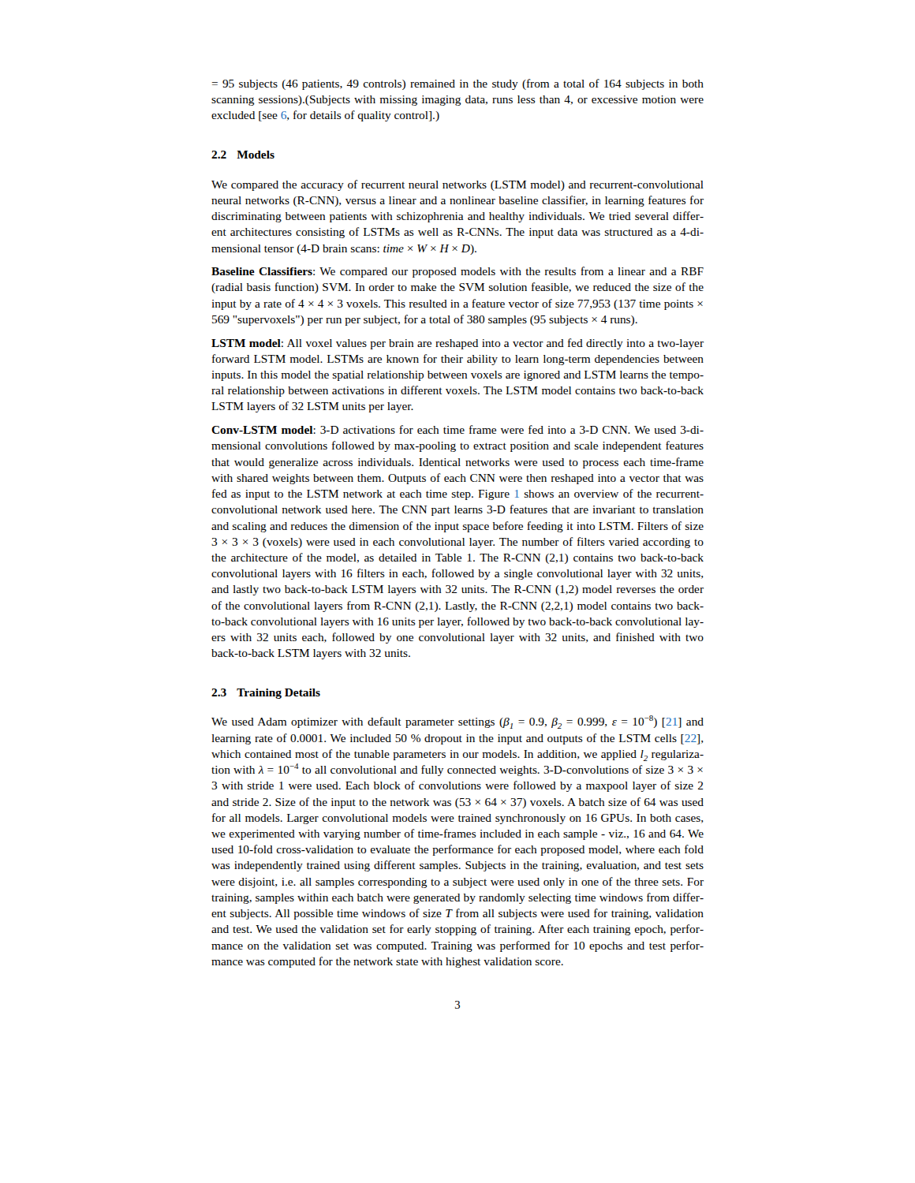= 95 subjects (46 patients, 49 controls) remained in the study (from a total of 164 subjects in both scanning sessions).(Subjects with missing imaging data, runs less than 4, or excessive motion were excluded [see 6, for details of quality control].)
2.2 Models
We compared the accuracy of recurrent neural networks (LSTM model) and recurrent-convolutional neural networks (R-CNN), versus a linear and a nonlinear baseline classifier, in learning features for discriminating between patients with schizophrenia and healthy individuals. We tried several different architectures consisting of LSTMs as well as R-CNNs. The input data was structured as a 4-dimensional tensor (4-D brain scans: time × W × H × D).
Baseline Classifiers: We compared our proposed models with the results from a linear and a RBF (radial basis function) SVM. In order to make the SVM solution feasible, we reduced the size of the input by a rate of 4 × 4 × 3 voxels. This resulted in a feature vector of size 77,953 (137 time points × 569 "supervoxels") per run per subject, for a total of 380 samples (95 subjects × 4 runs).
LSTM model: All voxel values per brain are reshaped into a vector and fed directly into a two-layer forward LSTM model. LSTMs are known for their ability to learn long-term dependencies between inputs. In this model the spatial relationship between voxels are ignored and LSTM learns the temporal relationship between activations in different voxels. The LSTM model contains two back-to-back LSTM layers of 32 LSTM units per layer.
Conv-LSTM model: 3-D activations for each time frame were fed into a 3-D CNN. We used 3-dimensional convolutions followed by max-pooling to extract position and scale independent features that would generalize across individuals. Identical networks were used to process each time-frame with shared weights between them. Outputs of each CNN were then reshaped into a vector that was fed as input to the LSTM network at each time step. Figure 1 shows an overview of the recurrent-convolutional network used here. The CNN part learns 3-D features that are invariant to translation and scaling and reduces the dimension of the input space before feeding it into LSTM. Filters of size 3 × 3 × 3 (voxels) were used in each convolutional layer. The number of filters varied according to the architecture of the model, as detailed in Table 1. The R-CNN (2,1) contains two back-to-back convolutional layers with 16 filters in each, followed by a single convolutional layer with 32 units, and lastly two back-to-back LSTM layers with 32 units. The R-CNN (1,2) model reverses the order of the convolutional layers from R-CNN (2,1). Lastly, the R-CNN (2,2,1) model contains two back-to-back convolutional layers with 16 units per layer, followed by two back-to-back convolutional layers with 32 units each, followed by one convolutional layer with 32 units, and finished with two back-to-back LSTM layers with 32 units.
2.3 Training Details
We used Adam optimizer with default parameter settings (β1 = 0.9, β2 = 0.999, ε = 10−8) [21] and learning rate of 0.0001. We included 50 % dropout in the input and outputs of the LSTM cells [22], which contained most of the tunable parameters in our models. In addition, we applied l2 regularization with λ = 10−4 to all convolutional and fully connected weights. 3-D-convolutions of size 3 × 3 × 3 with stride 1 were used. Each block of convolutions were followed by a maxpool layer of size 2 and stride 2. Size of the input to the network was (53 × 64 × 37) voxels. A batch size of 64 was used for all models. Larger convolutional models were trained synchronously on 16 GPUs. In both cases, we experimented with varying number of time-frames included in each sample - viz., 16 and 64. We used 10-fold cross-validation to evaluate the performance for each proposed model, where each fold was independently trained using different samples. Subjects in the training, evaluation, and test sets were disjoint, i.e. all samples corresponding to a subject were used only in one of the three sets. For training, samples within each batch were generated by randomly selecting time windows from different subjects. All possible time windows of size T from all subjects were used for training, validation and test. We used the validation set for early stopping of training. After each training epoch, performance on the validation set was computed. Training was performed for 10 epochs and test performance was computed for the network state with highest validation score.
3